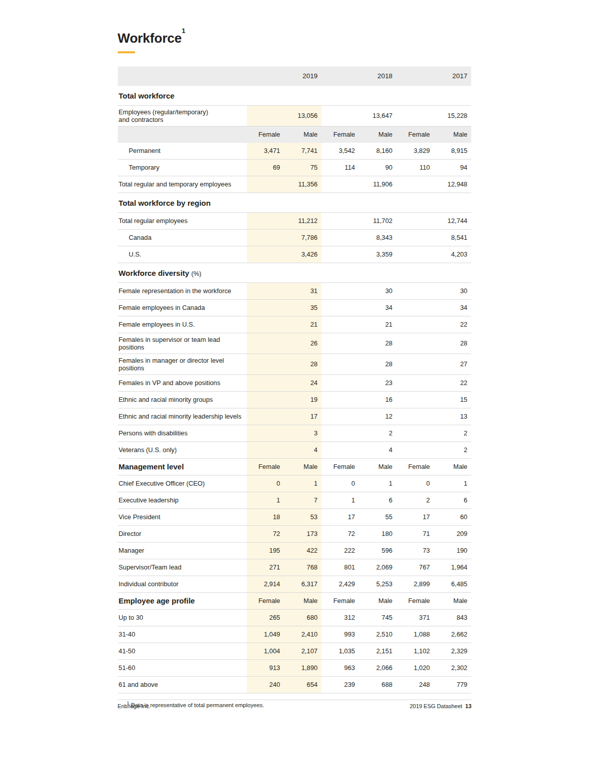Workforce1
| | 2019 | 2018 | 2017 |
| --- | --- | --- | --- |
| Total workforce | | | |
| Employees (regular/temporary) and contractors | 13,056 | 13,647 | 15,228 |
| | Female | Male | Female | Male | Female | Male |
| Permanent | 3,471 | 7,741 | 3,542 | 8,160 | 3,829 | 8,915 |
| Temporary | 69 | 75 | 114 | 90 | 110 | 94 |
| Total regular and temporary employees | 11,356 | 11,906 | 12,948 |
| Total workforce by region | | | |
| Total regular employees | 11,212 | 11,702 | 12,744 |
| Canada | 7,786 | 8,343 | 8,541 |
| U.S. | 3,426 | 3,359 | 4,203 |
| Workforce diversity (%) | | | |
| Female representation in the workforce | 31 | 30 | 30 |
| Female employees in Canada | 35 | 34 | 34 |
| Female employees in U.S. | 21 | 21 | 22 |
| Females in supervisor or team lead positions | 26 | 28 | 28 |
| Females in manager or director level positions | 28 | 28 | 27 |
| Females in VP and above positions | 24 | 23 | 22 |
| Ethnic and racial minority groups | 19 | 16 | 15 |
| Ethnic and racial minority leadership levels | 17 | 12 | 13 |
| Persons with disabilities | 3 | 2 | 2 |
| Veterans (U.S. only) | 4 | 4 | 2 |
| Management level | Female | Male | Female | Male | Female | Male |
| Chief Executive Officer (CEO) | 0 | 1 | 0 | 1 | 0 | 1 |
| Executive leadership | 1 | 7 | 1 | 6 | 2 | 6 |
| Vice President | 18 | 53 | 17 | 55 | 17 | 60 |
| Director | 72 | 173 | 72 | 180 | 71 | 209 |
| Manager | 195 | 422 | 222 | 596 | 73 | 190 |
| Supervisor/Team lead | 271 | 768 | 801 | 2,069 | 767 | 1,964 |
| Individual contributor | 2,914 | 6,317 | 2,429 | 5,253 | 2,899 | 6,485 |
| Employee age profile | Female | Male | Female | Male | Female | Male |
| Up to 30 | 265 | 680 | 312 | 745 | 371 | 843 |
| 31-40 | 1,049 | 2,410 | 993 | 2,510 | 1,088 | 2,662 |
| 41-50 | 1,004 | 2,107 | 1,035 | 2,151 | 1,102 | 2,329 |
| 51-60 | 913 | 1,890 | 963 | 2,066 | 1,020 | 2,302 |
| 61 and above | 240 | 654 | 239 | 688 | 248 | 779 |
1 Data is representative of total permanent employees.
Enbridge Inc. 2019 ESG Datasheet 13